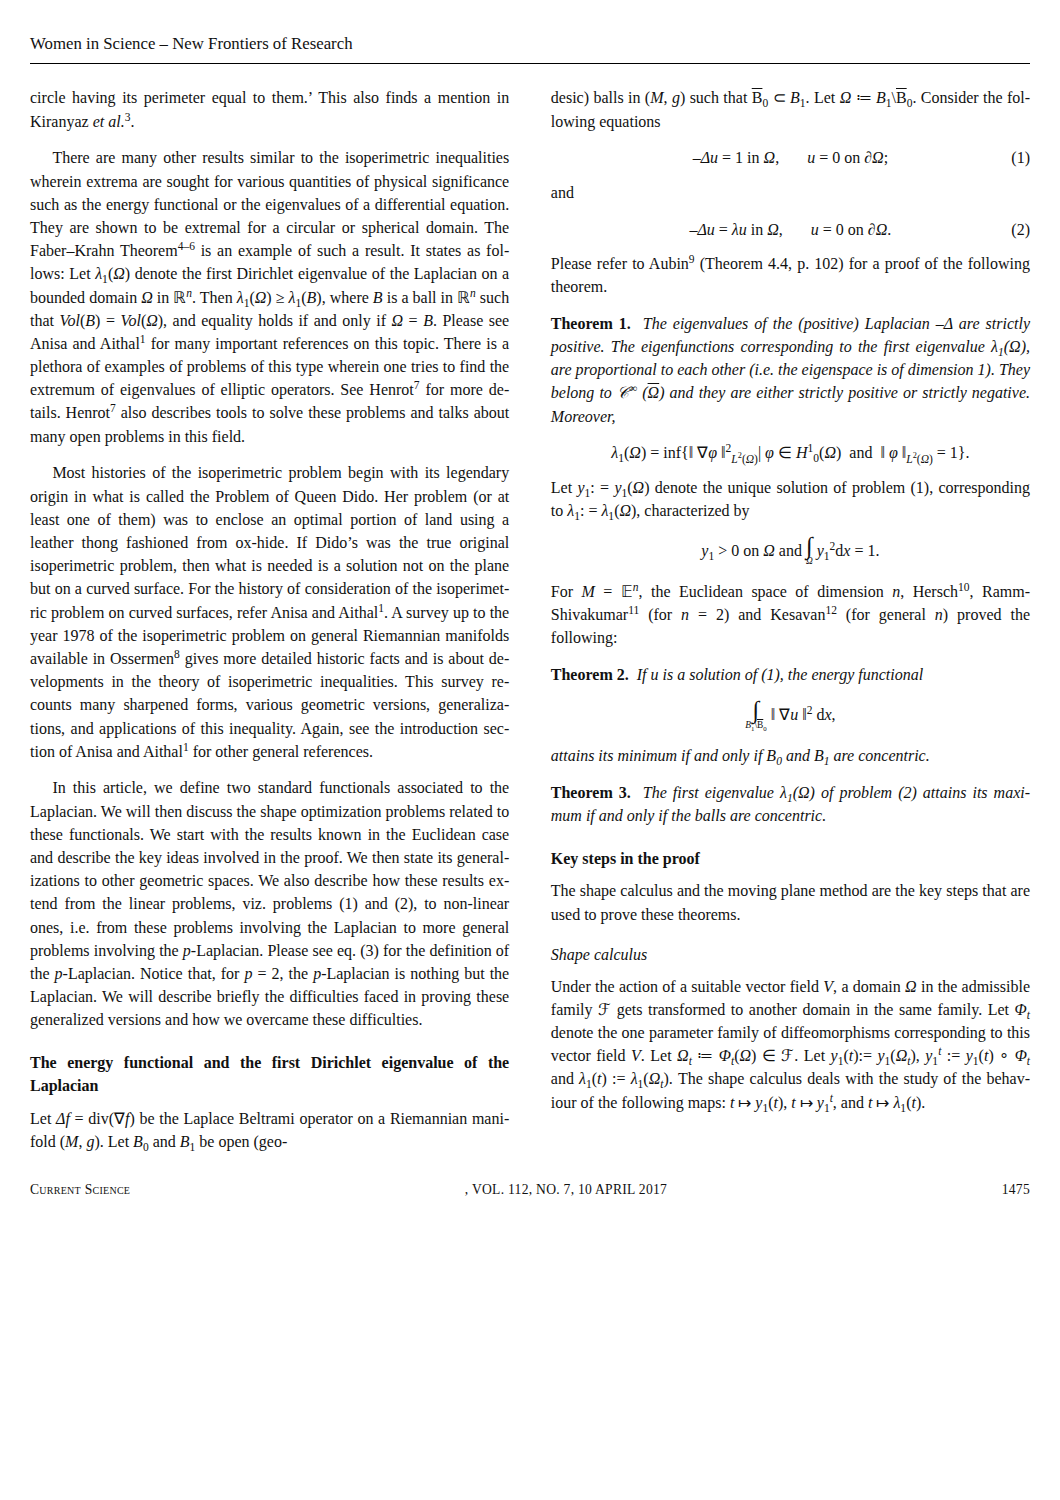Women in Science – New Frontiers of Research
circle having its perimeter equal to them.’ This also finds a mention in Kiranyaz et al.3.
There are many other results similar to the isoperimetric inequalities wherein extrema are sought for various quantities of physical significance such as the energy functional or the eigenvalues of a differential equation. They are shown to be extremal for a circular or spherical domain. The Faber–Krahn Theorem4–6 is an example of such a result. It states as follows: Let λ1(Ω) denote the first Dirichlet eigenvalue of the Laplacian on a bounded domain Ω in ℝn. Then λ1(Ω) ≥ λ1(B), where B is a ball in ℝn such that Vol(B) = Vol(Ω), and equality holds if and only if Ω = B. Please see Anisa and Aithal1 for many important references on this topic. There is a plethora of examples of problems of this type wherein one tries to find the extremum of eigenvalues of elliptic operators. See Henrot7 for more details. Henrot7 also describes tools to solve these problems and talks about many open problems in this field.
Most histories of the isoperimetric problem begin with its legendary origin in what is called the Problem of Queen Dido. Her problem (or at least one of them) was to enclose an optimal portion of land using a leather thong fashioned from ox-hide. If Dido’s was the true original isoperimetric problem, then what is needed is a solution not on the plane but on a curved surface. For the history of consideration of the isoperimetric problem on curved surfaces, refer Anisa and Aithal1. A survey up to the year 1978 of the isoperimetric problem on general Riemannian manifolds available in Ossermen8 gives more detailed historic facts and is about developments in the theory of isoperimetric inequalities. This survey recounts many sharpened forms, various geometric versions, generalizations, and applications of this inequality. Again, see the introduction section of Anisa and Aithal1 for other general references.
In this article, we define two standard functionals associated to the Laplacian. We will then discuss the shape optimization problems related to these functionals. We start with the results known in the Euclidean case and describe the key ideas involved in the proof. We then state its generalizations to other geometric spaces. We also describe how these results extend from the linear problems, viz. problems (1) and (2), to non-linear ones, i.e. from these problems involving the Laplacian to more general problems involving the p-Laplacian. Please see eq. (3) for the definition of the p-Laplacian. Notice that, for p = 2, the p-Laplacian is nothing but the Laplacian. We will describe briefly the difficulties faced in proving these generalized versions and how we overcame these difficulties.
The energy functional and the first Dirichlet eigenvalue of the Laplacian
Let Δf = div(∇f) be the Laplace Beltrami operator on a Riemannian manifold (M, g). Let B0 and B1 be open (geo-
desic) balls in (M, g) such that B0 ⊂ B1. Let Ω ≔ B1\B0. Consider the following equations
–Δu = 1 in Ω, u = 0 on ∂Ω;(1)
and
–Δu = λu in Ω, u = 0 on ∂Ω.(2)
Please refer to Aubin9 (Theorem 4.4, p. 102) for a proof of the following theorem.
Theorem 1. The eigenvalues of the (positive) Laplacian –Δ are strictly positive. The eigenfunctions corresponding to the first eigenvalue λ1(Ω), are proportional to each other (i.e. the eigenspace is of dimension 1). They belong to 𝒞∞ (Ω) and they are either strictly positive or strictly negative. Moreover,
λ1(Ω) = inf{‖ ∇φ ‖2L2(Ω)| φ ∈ H10(Ω) and ‖ φ ‖L2(Ω) = 1}.
Let y1: = y1(Ω) denote the unique solution of problem (1), corresponding to λ1: = λ1(Ω), characterized by
y1 > 0 on Ω and ∫Ω y12dx = 1.
For M = 𝔼n, the Euclidean space of dimension n, Hersch10, Ramm-Shivakumar11 (for n = 2) and Kesavan12 (for general n) proved the following:
Theorem 2. If u is a solution of (1), the energy functional
∫B1\B0 ‖ ∇u ‖2 dx,
attains its minimum if and only if B0 and B1 are concentric.
Theorem 3. The first eigenvalue λ1(Ω) of problem (2) attains its maximum if and only if the balls are concentric.
Key steps in the proof
The shape calculus and the moving plane method are the key steps that are used to prove these theorems.
Shape calculus
Under the action of a suitable vector field V, a domain Ω in the admissible family ℱ gets transformed to another domain in the same family. Let Φt denote the one parameter family of diffeomorphisms corresponding to this vector field V. Let Ωt ≔ Φt(Ω) ∈ ℱ. Let y1(t):= y1(Ωt), y1t := y1(t) ∘ Φt and λ1(t) := λ1(Ωt). The shape calculus deals with the study of the behaviour of the following maps: t ↦ y1(t), t ↦ y1t, and t ↦ λ1(t).
Current Science, VOL. 112, NO. 7, 10 APRIL 2017 1475